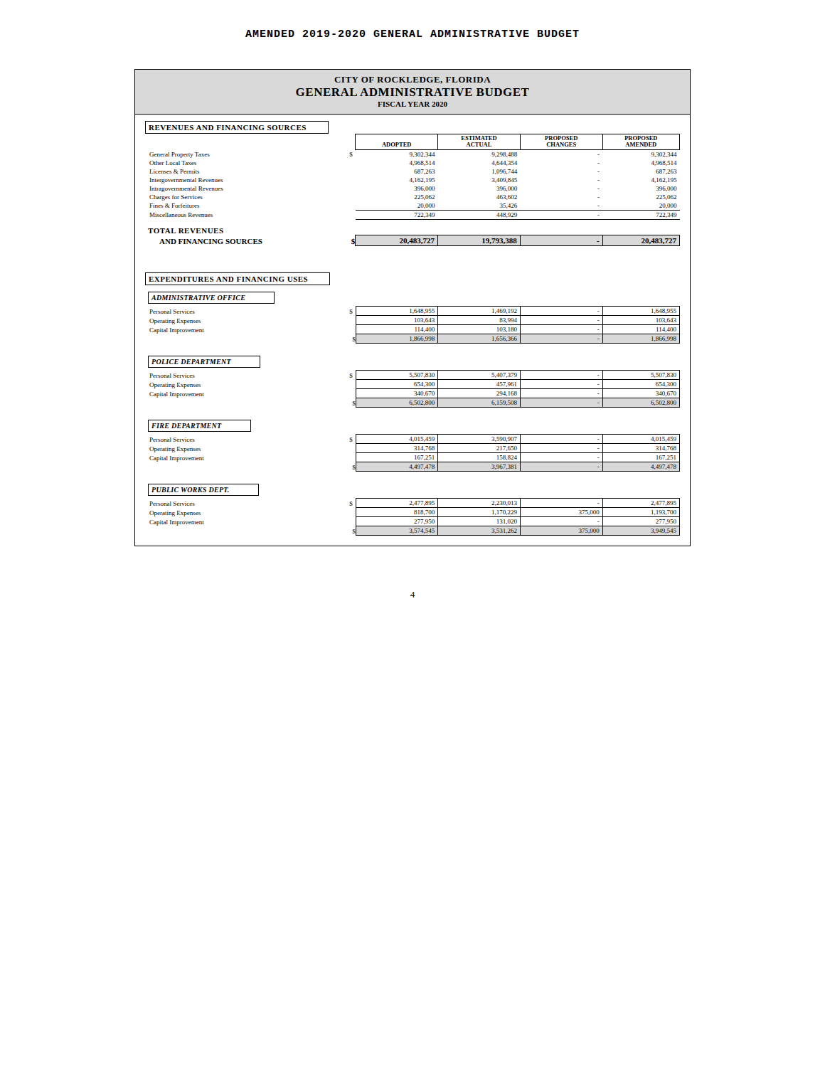AMENDED 2019-2020 GENERAL ADMINISTRATIVE BUDGET
CITY OF ROCKLEDGE, FLORIDA
GENERAL ADMINISTRATIVE BUDGET
FISCAL YEAR 2020
REVENUES AND FINANCING SOURCES
| | | ADOPTED | ESTIMATED ACTUAL | PROPOSED CHANGES | PROPOSED AMENDED |
| General Property Taxes | $ | 9,302,344 | 9,298,488 | - | 9,302,344 |
| Other Local Taxes | | 4,968,514 | 4,644,354 | - | 4,968,514 |
| Licenses & Permits | | 687,263 | 1,096,744 | - | 687,263 |
| Intergovernmental Revenues | | 4,162,195 | 3,409,845 | - | 4,162,195 |
| Intragovernmental Revenues | | 396,000 | 396,000 | - | 396,000 |
| Charges for Services | | 225,062 | 463,602 | - | 225,062 |
| Fines & Forfeitures | | 20,000 | 35,426 | - | 20,000 |
| Miscellaneous Revenues | | 722,349 | 448,929 | - | 722,349 |
| TOTAL REVENUES | |
| AND FINANCING SOURCES | $ | 20,483,727 | 19,793,388 | - | 20,483,727 |
EXPENDITURES AND FINANCING USES
| ADMINISTRATIVE OFFICE |
| Personal Services | $ | 1,648,955 | 1,469,192 | - | 1,648,955 |
| Operating Expenses | | 103,643 | 83,994 | - | 103,643 |
| Capital Improvement | | 114,400 | 103,180 | - | 114,400 |
| | $ | 1,866,998 | 1,656,366 | - | 1,866,998 |
| POLICE DEPARTMENT |
| Personal Services | $ | 5,507,830 | 5,407,379 | - | 5,507,830 |
| Operating Expenses | | 654,300 | 457,961 | - | 654,300 |
| Capital Improvement | | 340,670 | 294,168 | - | 340,670 |
| | $ | 6,502,800 | 6,159,508 | - | 6,502,800 |
| FIRE DEPARTMENT |
| Personal Services | $ | 4,015,459 | 3,590,907 | - | 4,015,459 |
| Operating Expenses | | 314,768 | 217,650 | - | 314,768 |
| Capital Improvement | | 167,251 | 158,824 | - | 167,251 |
| | $ | 4,497,478 | 3,967,381 | - | 4,497,478 |
| PUBLIC WORKS DEPT. |
| Personal Services | $ | 2,477,895 | 2,230,013 | - | 2,477,895 |
| Operating Expenses | | 818,700 | 1,170,229 | 375,000 | 1,193,700 |
| Capital Improvement | | 277,950 | 131,020 | - | 277,950 |
| | $ | 3,574,545 | 3,531,262 | 375,000 | 3,949,545 |
4